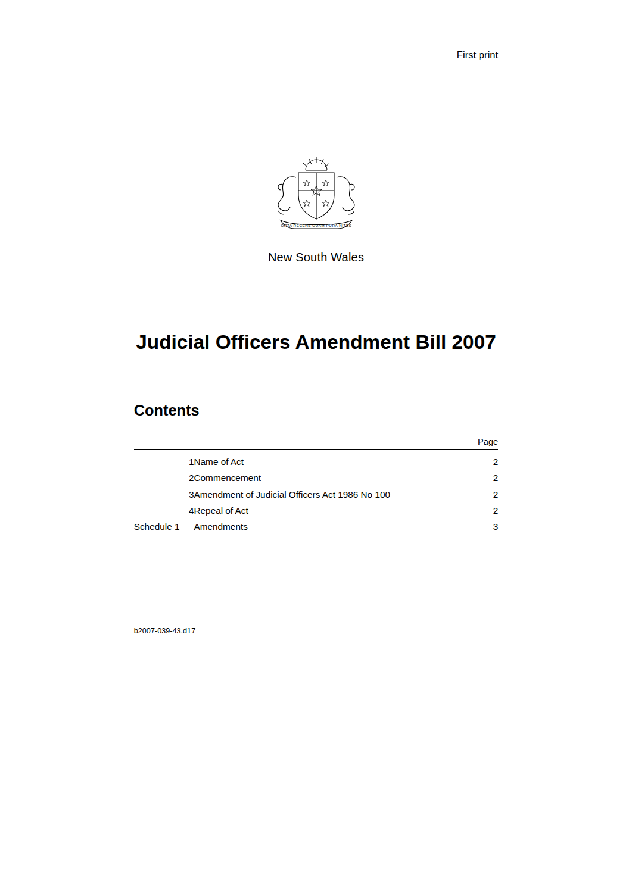First print
ORTA RECENS QUAM PURA NITES
New South Wales
Judicial Officers Amendment Bill 2007
Contents
Page
| 1 | Name of Act | 2 |
| 2 | Commencement | 2 |
| 3 | Amendment of Judicial Officers Act 1986 No 100 | 2 |
| 4 | Repeal of Act | 2 |
| Schedule 1 | Amendments | 3 |
b2007-039-43.d17